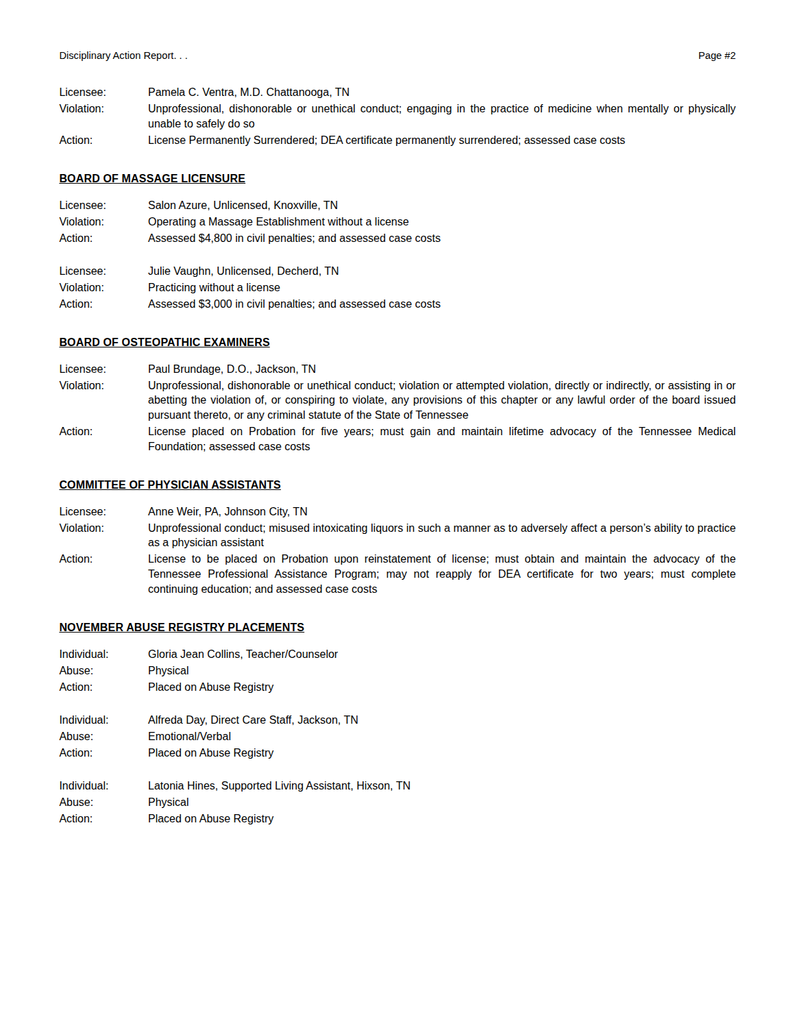Disciplinary Action Report. . . Page #2
| Licensee: | Pamela C. Ventra, M.D. Chattanooga, TN |
| Violation: | Unprofessional, dishonorable or unethical conduct; engaging in the practice of medicine when mentally or physically unable to safely do so |
| Action: | License Permanently Surrendered; DEA certificate permanently surrendered; assessed case costs |
BOARD OF MASSAGE LICENSURE
| Licensee: | Salon Azure, Unlicensed, Knoxville, TN |
| Violation: | Operating a Massage Establishment without a license |
| Action: | Assessed $4,800 in civil penalties; and assessed case costs |
| Licensee: | Julie Vaughn, Unlicensed, Decherd, TN |
| Violation: | Practicing without a license |
| Action: | Assessed $3,000 in civil penalties; and assessed case costs |
BOARD OF OSTEOPATHIC EXAMINERS
| Licensee: | Paul Brundage, D.O., Jackson, TN |
| Violation: | Unprofessional, dishonorable or unethical conduct; violation or attempted violation, directly or indirectly, or assisting in or abetting the violation of, or conspiring to violate, any provisions of this chapter or any lawful order of the board issued pursuant thereto, or any criminal statute of the State of Tennessee |
| Action: | License placed on Probation for five years; must gain and maintain lifetime advocacy of the Tennessee Medical Foundation; assessed case costs |
COMMITTEE OF PHYSICIAN ASSISTANTS
| Licensee: | Anne Weir, PA, Johnson City, TN |
| Violation: | Unprofessional conduct; misused intoxicating liquors in such a manner as to adversely affect a person’s ability to practice as a physician assistant |
| Action: | License to be placed on Probation upon reinstatement of license; must obtain and maintain the advocacy of the Tennessee Professional Assistance Program; may not reapply for DEA certificate for two years; must complete continuing education; and assessed case costs |
NOVEMBER ABUSE REGISTRY PLACEMENTS
| Individual: | Gloria Jean Collins, Teacher/Counselor |
| Abuse: | Physical |
| Action: | Placed on Abuse Registry |
| Individual: | Alfreda Day, Direct Care Staff, Jackson, TN |
| Abuse: | Emotional/Verbal |
| Action: | Placed on Abuse Registry |
| Individual: | Latonia Hines, Supported Living Assistant, Hixson, TN |
| Abuse: | Physical |
| Action: | Placed on Abuse Registry |